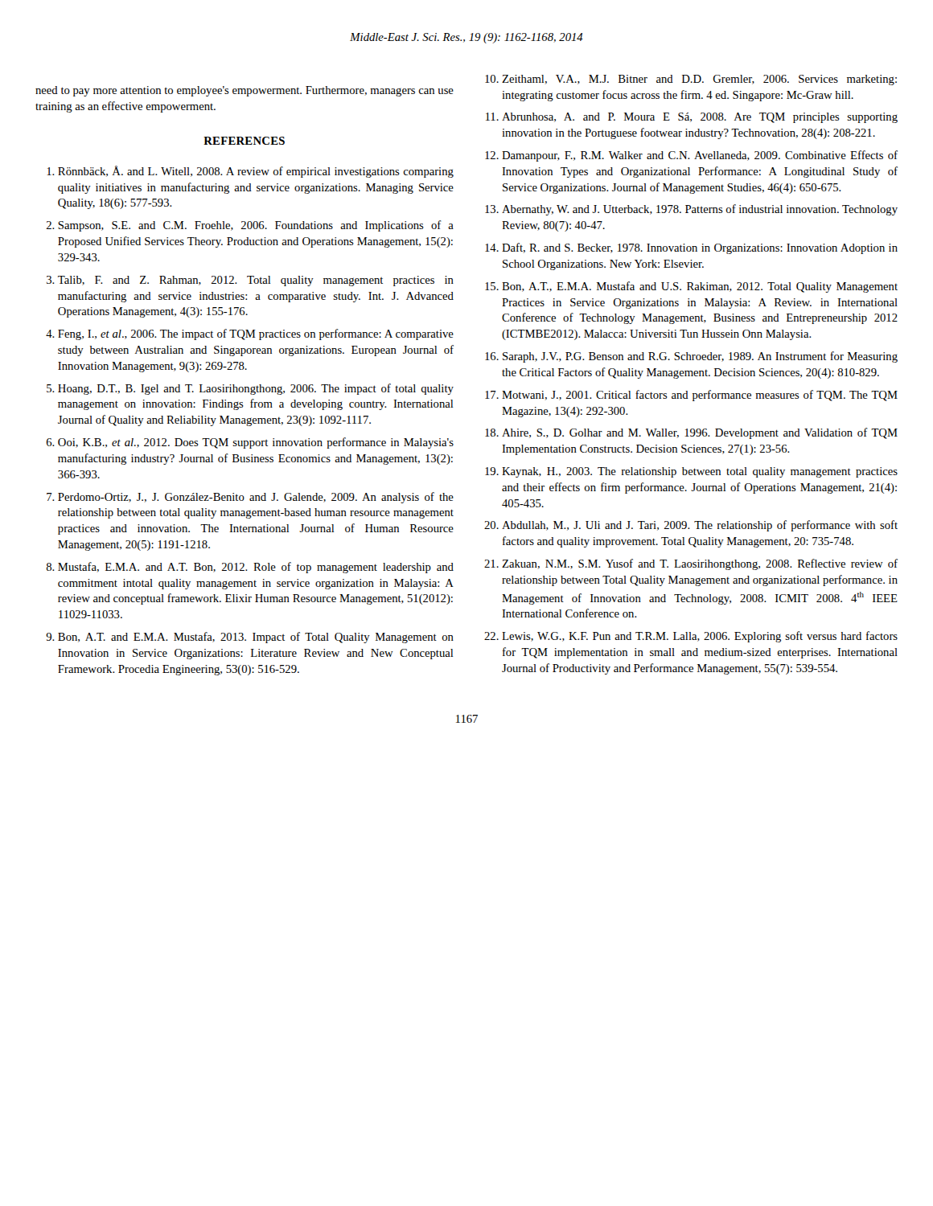Middle-East J. Sci. Res., 19 (9): 1162-1168, 2014
need to pay more attention to employee's empowerment. Furthermore, managers can use training as an effective empowerment.
REFERENCES
Rönnbäck, Å. and L. Witell, 2008. A review of empirical investigations comparing quality initiatives in manufacturing and service organizations. Managing Service Quality, 18(6): 577-593.
Sampson, S.E. and C.M. Froehle, 2006. Foundations and Implications of a Proposed Unified Services Theory. Production and Operations Management, 15(2): 329-343.
Talib, F. and Z. Rahman, 2012. Total quality management practices in manufacturing and service industries: a comparative study. Int. J. Advanced Operations Management, 4(3): 155-176.
Feng, I., et al., 2006. The impact of TQM practices on performance: A comparative study between Australian and Singaporean organizations. European Journal of Innovation Management, 9(3): 269-278.
Hoang, D.T., B. Igel and T. Laosirihongthong, 2006. The impact of total quality management on innovation: Findings from a developing country. International Journal of Quality and Reliability Management, 23(9): 1092-1117.
Ooi, K.B., et al., 2012. Does TQM support innovation performance in Malaysia's manufacturing industry? Journal of Business Economics and Management, 13(2): 366-393.
Perdomo-Ortiz, J., J. González-Benito and J. Galende, 2009. An analysis of the relationship between total quality management-based human resource management practices and innovation. The International Journal of Human Resource Management, 20(5): 1191-1218.
Mustafa, E.M.A. and A.T. Bon, 2012. Role of top management leadership and commitment intotal quality management in service organization in Malaysia: A review and conceptual framework. Elixir Human Resource Management, 51(2012): 11029-11033.
Bon, A.T. and E.M.A. Mustafa, 2013. Impact of Total Quality Management on Innovation in Service Organizations: Literature Review and New Conceptual Framework. Procedia Engineering, 53(0): 516-529.
Zeithaml, V.A., M.J. Bitner and D.D. Gremler, 2006. Services marketing: integrating customer focus across the firm. 4 ed. Singapore: Mc-Graw hill.
Abrunhosa, A. and P. Moura E Sá, 2008. Are TQM principles supporting innovation in the Portuguese footwear industry? Technovation, 28(4): 208-221.
Damanpour, F., R.M. Walker and C.N. Avellaneda, 2009. Combinative Effects of Innovation Types and Organizational Performance: A Longitudinal Study of Service Organizations. Journal of Management Studies, 46(4): 650-675.
Abernathy, W. and J. Utterback, 1978. Patterns of industrial innovation. Technology Review, 80(7): 40-47.
Daft, R. and S. Becker, 1978. Innovation in Organizations: Innovation Adoption in School Organizations. New York: Elsevier.
Bon, A.T., E.M.A. Mustafa and U.S. Rakiman, 2012. Total Quality Management Practices in Service Organizations in Malaysia: A Review. in International Conference of Technology Management, Business and Entrepreneurship 2012 (ICTMBE2012). Malacca: Universiti Tun Hussein Onn Malaysia.
Saraph, J.V., P.G. Benson and R.G. Schroeder, 1989. An Instrument for Measuring the Critical Factors of Quality Management. Decision Sciences, 20(4): 810-829.
Motwani, J., 2001. Critical factors and performance measures of TQM. The TQM Magazine, 13(4): 292-300.
Ahire, S., D. Golhar and M. Waller, 1996. Development and Validation of TQM Implementation Constructs. Decision Sciences, 27(1): 23-56.
Kaynak, H., 2003. The relationship between total quality management practices and their effects on firm performance. Journal of Operations Management, 21(4): 405-435.
Abdullah, M., J. Uli and J. Tari, 2009. The relationship of performance with soft factors and quality improvement. Total Quality Management, 20: 735-748.
Zakuan, N.M., S.M. Yusof and T. Laosirihongthong, 2008. Reflective review of relationship between Total Quality Management and organizational performance. in Management of Innovation and Technology, 2008. ICMIT 2008. 4th IEEE International Conference on.
Lewis, W.G., K.F. Pun and T.R.M. Lalla, 2006. Exploring soft versus hard factors for TQM implementation in small and medium-sized enterprises. International Journal of Productivity and Performance Management, 55(7): 539-554.
1167